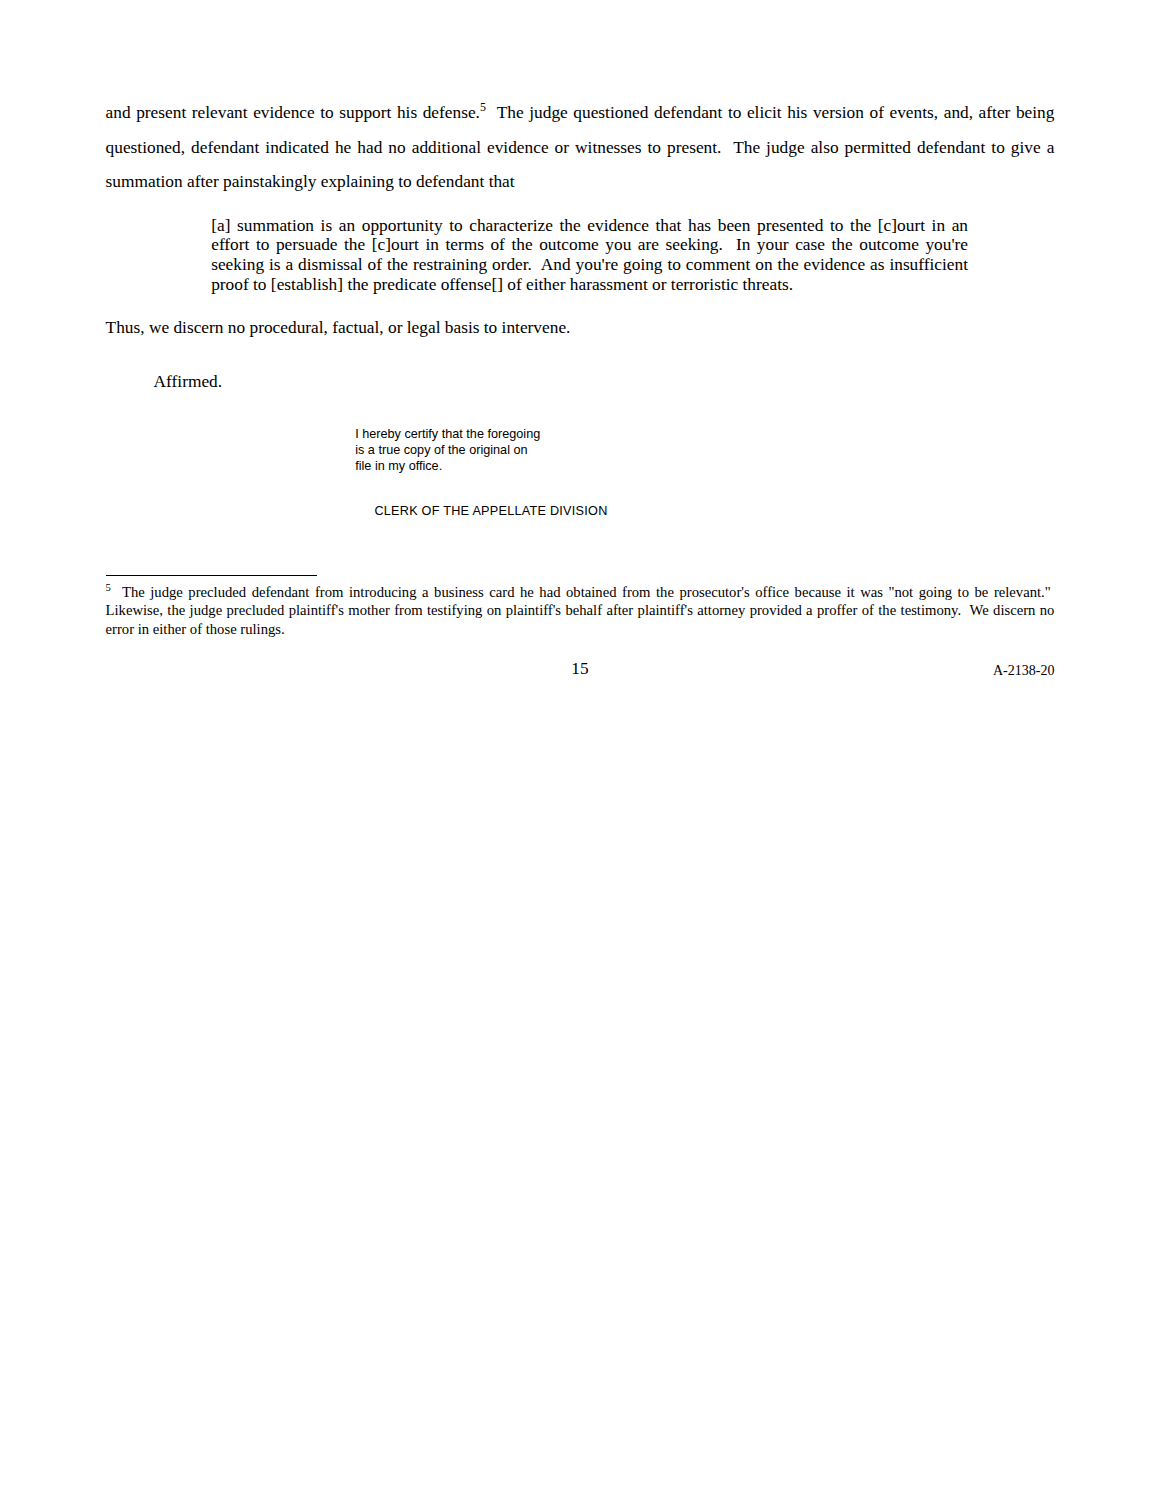and present relevant evidence to support his defense.5 The judge questioned defendant to elicit his version of events, and, after being questioned, defendant indicated he had no additional evidence or witnesses to present. The judge also permitted defendant to give a summation after painstakingly explaining to defendant that
[a] summation is an opportunity to characterize the evidence that has been presented to the [c]ourt in an effort to persuade the [c]ourt in terms of the outcome you are seeking. In your case the outcome you're seeking is a dismissal of the restraining order. And you're going to comment on the evidence as insufficient proof to [establish] the predicate offense[] of either harassment or terroristic threats.
Thus, we discern no procedural, factual, or legal basis to intervene.
Affirmed.
I hereby certify that the foregoing
is a true copy of the original on
file in my office.
   
CLERK OF THE APPELLATE DIVISION
5 The judge precluded defendant from introducing a business card he had obtained from the prosecutor's office because it was "not going to be relevant." Likewise, the judge precluded plaintiff's mother from testifying on plaintiff's behalf after plaintiff's attorney provided a proffer of the testimony. We discern no error in either of those rulings.
15
A-2138-20